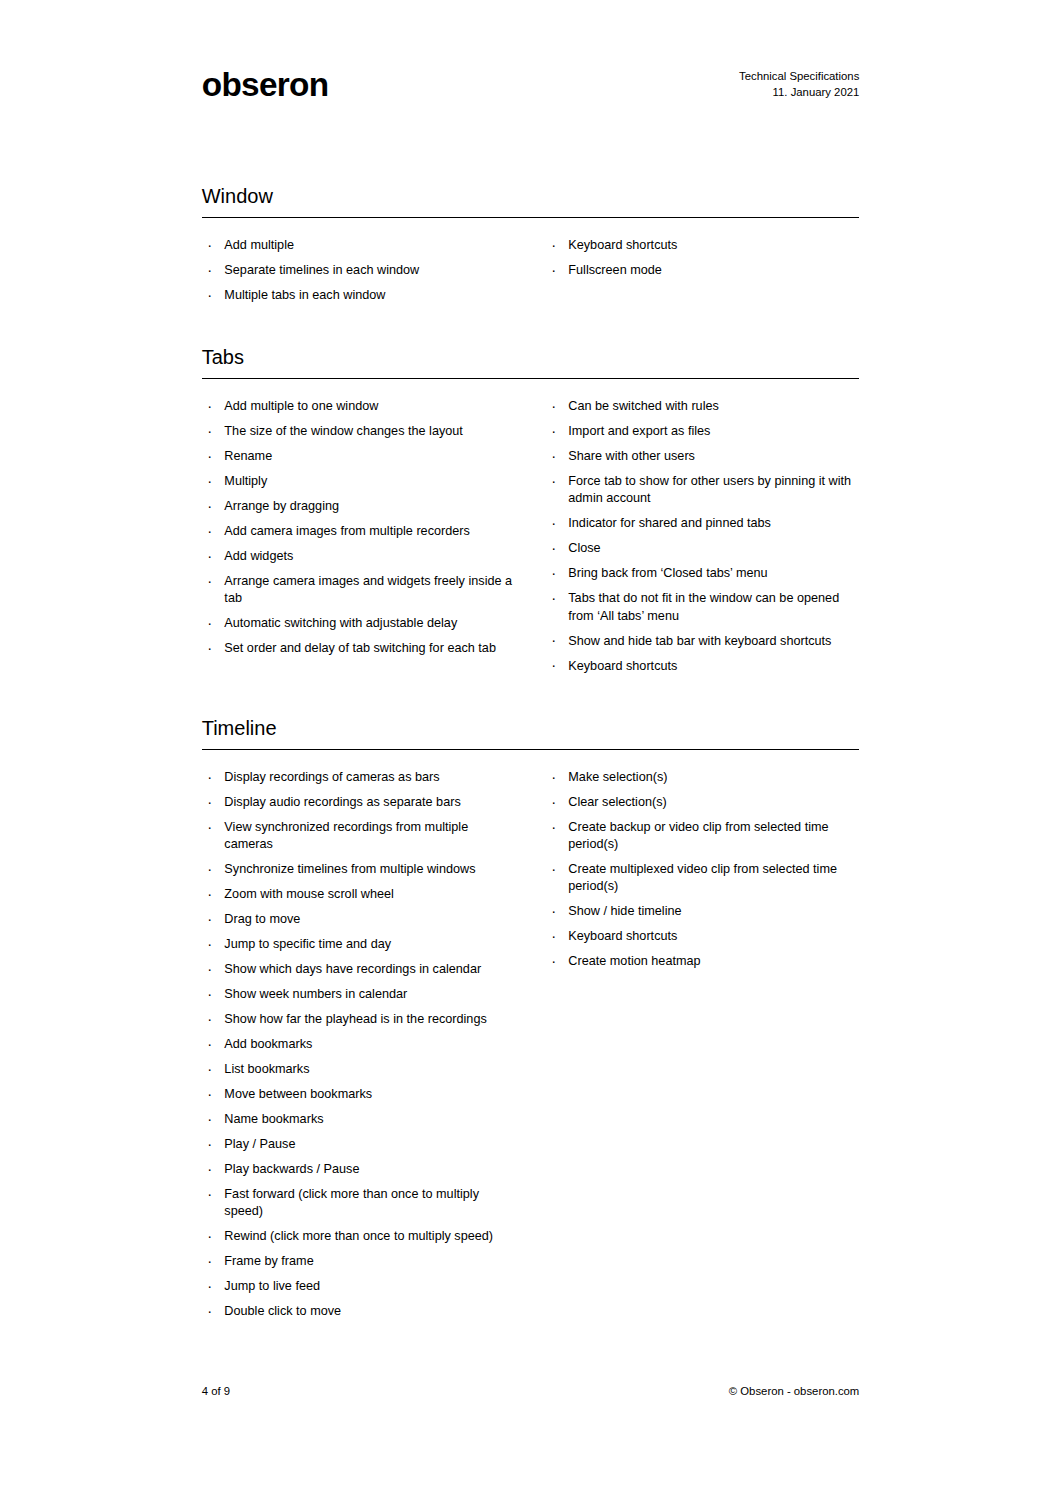obseron
Technical Specifications
11. January 2021
Window
Add multiple
Separate timelines in each window
Multiple tabs in each window
Keyboard shortcuts
Fullscreen mode
Tabs
Add multiple to one window
The size of the window changes the layout
Rename
Multiply
Arrange by dragging
Add camera images from multiple recorders
Add widgets
Arrange camera images and widgets freely inside a tab
Automatic switching with adjustable delay
Set order and delay of tab switching for each tab
Can be switched with rules
Import and export as files
Share with other users
Force tab to show for other users by pinning it with admin account
Indicator for shared and pinned tabs
Close
Bring back from ‘Closed tabs’ menu
Tabs that do not fit in the window can be opened from ‘All tabs’ menu
Show and hide tab bar with keyboard shortcuts
Keyboard shortcuts
Timeline
Display recordings of cameras as bars
Display audio recordings as separate bars
View synchronized recordings from multiple cameras
Synchronize timelines from multiple windows
Zoom with mouse scroll wheel
Drag to move
Jump to specific time and day
Show which days have recordings in calendar
Show week numbers in calendar
Show how far the playhead is in the recordings
Add bookmarks
List bookmarks
Move between bookmarks
Name bookmarks
Play / Pause
Play backwards / Pause
Fast forward (click more than once to multiply speed)
Rewind (click more than once to multiply speed)
Frame by frame
Jump to live feed
Double click to move
Make selection(s)
Clear selection(s)
Create backup or video clip from selected time period(s)
Create multiplexed video clip from selected time period(s)
Show / hide timeline
Keyboard shortcuts
Create motion heatmap
4 of 9
© Obseron - obseron.com